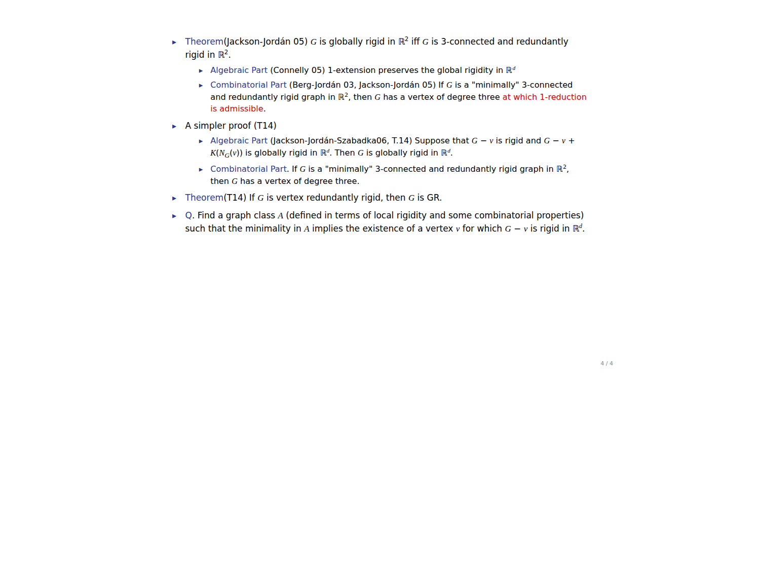Theorem(Jackson-Jordán 05) G is globally rigid in ℝ2 iff G is 3-connected and redundantly rigid in ℝ2.
Algebraic Part (Connelly 05) 1-extension preserves the global rigidity in ℝd
Combinatorial Part (Berg-Jordán 03, Jackson-Jordán 05) If G is a "minimally" 3-connected and redundantly rigid graph in ℝ2, then G has a vertex of degree three at which 1-reduction is admissible.
A simpler proof (T14)
Algebraic Part (Jackson-Jordán-Szabadka06, T.14) Suppose that G − v is rigid and G − v + K(NG(v)) is globally rigid in ℝd. Then G is globally rigid in ℝd.
Combinatorial Part. If G is a "minimally" 3-connected and redundantly rigid graph in ℝ2, then G has a vertex of degree three.
Theorem(T14) If G is vertex redundantly rigid, then G is GR.
Q. Find a graph class A (defined in terms of local rigidity and some combinatorial properties) such that the minimality in A implies the existence of a vertex v for which G − v is rigid in ℝd.
4 / 4